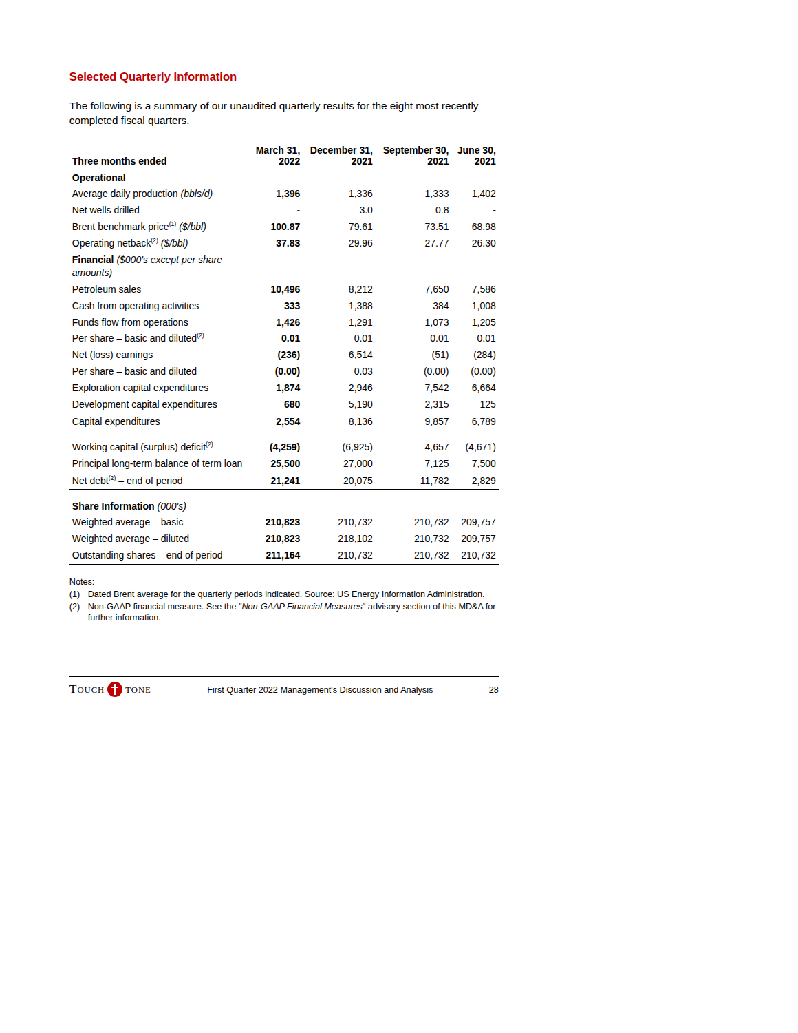Selected Quarterly Information
The following is a summary of our unaudited quarterly results for the eight most recently completed fiscal quarters.
| Three months ended | March 31, 2022 | December 31, 2021 | September 30, 2021 | June 30, 2021 |
| --- | --- | --- | --- | --- |
| Operational | | | | |
| Average daily production (bbls/d) | 1,396 | 1,336 | 1,333 | 1,402 |
| Net wells drilled | - | 3.0 | 0.8 | - |
| Brent benchmark price (1) ($/bbl) | 100.87 | 79.61 | 73.51 | 68.98 |
| Operating netback (2) ($/bbl) | 37.83 | 29.96 | 27.77 | 26.30 |
| Financial ($000's except per share amounts) | | | | |
| Petroleum sales | 10,496 | 8,212 | 7,650 | 7,586 |
| Cash from operating activities | 333 | 1,388 | 384 | 1,008 |
| Funds flow from operations | 1,426 | 1,291 | 1,073 | 1,205 |
| Per share – basic and diluted (2) | 0.01 | 0.01 | 0.01 | 0.01 |
| Net (loss) earnings | (236) | 6,514 | (51) | (284) |
| Per share – basic and diluted | (0.00) | 0.03 | (0.00) | (0.00) |
| Exploration capital expenditures | 1,874 | 2,946 | 7,542 | 6,664 |
| Development capital expenditures | 680 | 5,190 | 2,315 | 125 |
| Capital expenditures | 2,554 | 8,136 | 9,857 | 6,789 |
| Working capital (surplus) deficit (2) | (4,259) | (6,925) | 4,657 | (4,671) |
| Principal long-term balance of term loan | 25,500 | 27,000 | 7,125 | 7,500 |
| Net debt (2) – end of period | 21,241 | 20,075 | 11,782 | 2,829 |
| Share Information (000's) | | | | |
| Weighted average – basic | 210,823 | 210,732 | 210,732 | 209,757 |
| Weighted average – diluted | 210,823 | 218,102 | 210,732 | 209,757 |
| Outstanding shares – end of period | 211,164 | 210,732 | 210,732 | 210,732 |
Notes:
| (1) | Dated Brent average for the quarterly periods indicated. Source: US Energy Information Administration. |
| (2) | Non-GAAP financial measure. See the " Non-GAAP Financial Measures " advisory section of this MD&A for further information. |
TOUCH TONE
First Quarter 2022 Management's Discussion and Analysis
28